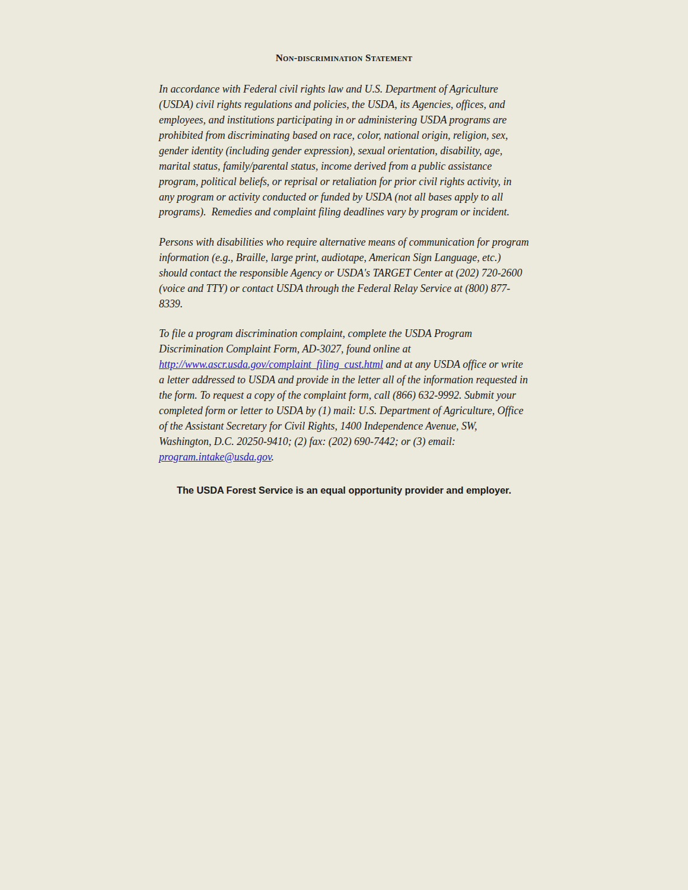Non-discrimination Statement
In accordance with Federal civil rights law and U.S. Department of Agriculture (USDA) civil rights regulations and policies, the USDA, its Agencies, offices, and employees, and institutions participating in or administering USDA programs are prohibited from discriminating based on race, color, national origin, religion, sex, gender identity (including gender expression), sexual orientation, disability, age, marital status, family/parental status, income derived from a public assistance program, political beliefs, or reprisal or retaliation for prior civil rights activity, in any program or activity conducted or funded by USDA (not all bases apply to all programs). Remedies and complaint filing deadlines vary by program or incident.
Persons with disabilities who require alternative means of communication for program information (e.g., Braille, large print, audiotape, American Sign Language, etc.) should contact the responsible Agency or USDA's TARGET Center at (202) 720-2600 (voice and TTY) or contact USDA through the Federal Relay Service at (800) 877-8339.
To file a program discrimination complaint, complete the USDA Program Discrimination Complaint Form, AD-3027, found online at http://www.ascr.usda.gov/complaint_filing_cust.html and at any USDA office or write a letter addressed to USDA and provide in the letter all of the information requested in the form. To request a copy of the complaint form, call (866) 632-9992. Submit your completed form or letter to USDA by (1) mail: U.S. Department of Agriculture, Office of the Assistant Secretary for Civil Rights, 1400 Independence Avenue, SW, Washington, D.C. 20250-9410; (2) fax: (202) 690-7442; or (3) email: program.intake@usda.gov.
The USDA Forest Service is an equal opportunity provider and employer.